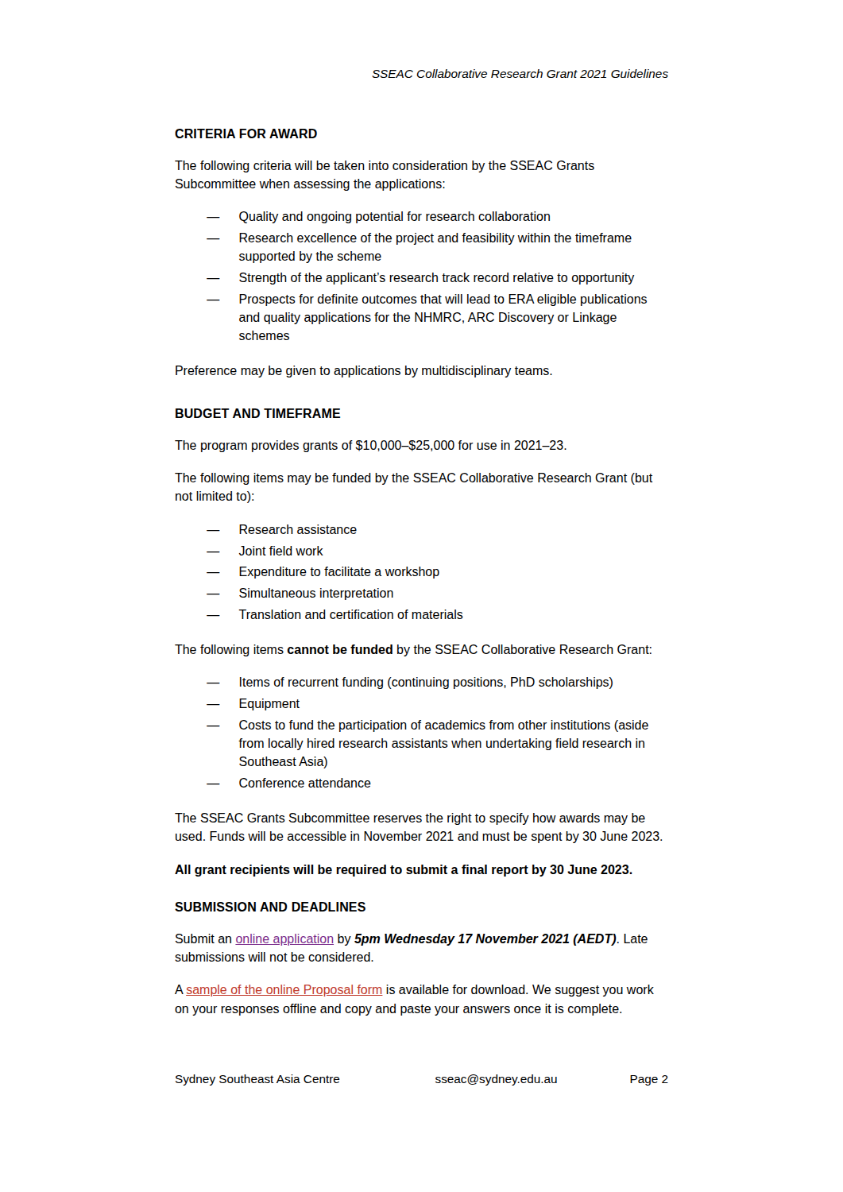SSEAC Collaborative Research Grant 2021 Guidelines
CRITERIA FOR AWARD
The following criteria will be taken into consideration by the SSEAC Grants Subcommittee when assessing the applications:
Quality and ongoing potential for research collaboration
Research excellence of the project and feasibility within the timeframe supported by the scheme
Strength of the applicant’s research track record relative to opportunity
Prospects for definite outcomes that will lead to ERA eligible publications and quality applications for the NHMRC, ARC Discovery or Linkage schemes
Preference may be given to applications by multidisciplinary teams.
BUDGET AND TIMEFRAME
The program provides grants of $10,000–$25,000 for use in 2021–23.
The following items may be funded by the SSEAC Collaborative Research Grant (but not limited to):
Research assistance
Joint field work
Expenditure to facilitate a workshop
Simultaneous interpretation
Translation and certification of materials
The following items cannot be funded by the SSEAC Collaborative Research Grant:
Items of recurrent funding (continuing positions, PhD scholarships)
Equipment
Costs to fund the participation of academics from other institutions (aside from locally hired research assistants when undertaking field research in Southeast Asia)
Conference attendance
The SSEAC Grants Subcommittee reserves the right to specify how awards may be used. Funds will be accessible in November 2021 and must be spent by 30 June 2023.
All grant recipients will be required to submit a final report by 30 June 2023.
SUBMISSION AND DEADLINES
Submit an online application by 5pm Wednesday 17 November 2021 (AEDT). Late submissions will not be considered.
A sample of the online Proposal form is available for download. We suggest you work on your responses offline and copy and paste your answers once it is complete.
Sydney Southeast Asia Centre
sseac@sydney.edu.au
Page 2